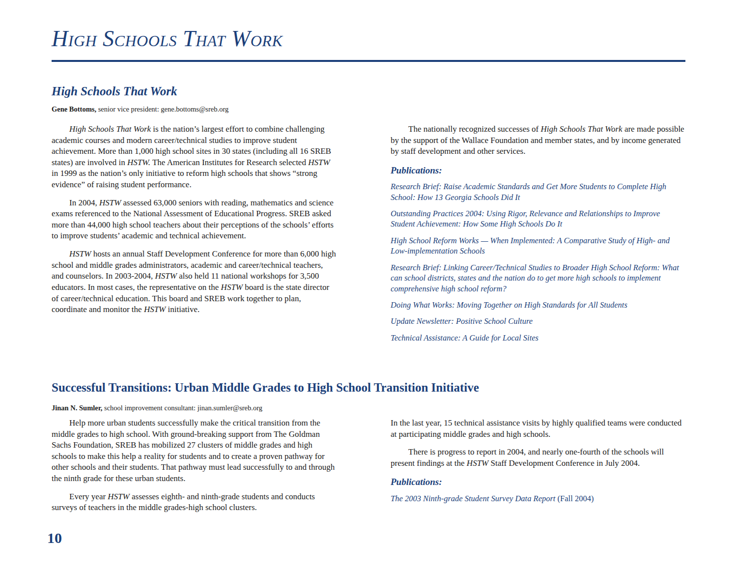High Schools That Work
High Schools That Work
Gene Bottoms, senior vice president: gene.bottoms@sreb.org
High Schools That Work is the nation’s largest effort to combine challenging academic courses and modern career/technical studies to improve student achievement. More than 1,000 high school sites in 30 states (including all 16 SREB states) are involved in HSTW. The American Institutes for Research selected HSTW in 1999 as the nation’s only initiative to reform high schools that shows “strong evidence” of raising student performance.
In 2004, HSTW assessed 63,000 seniors with reading, mathematics and science exams referenced to the National Assessment of Educational Progress. SREB asked more than 44,000 high school teachers about their perceptions of the schools’ efforts to improve students’ academic and technical achievement.
HSTW hosts an annual Staff Development Conference for more than 6,000 high school and middle grades administrators, academic and career/technical teachers, and counselors. In 2003-2004, HSTW also held 11 national workshops for 3,500 educators. In most cases, the representative on the HSTW board is the state director of career/technical education. This board and SREB work together to plan, coordinate and monitor the HSTW initiative.
The nationally recognized successes of High Schools That Work are made possible by the support of the Wallace Foundation and member states, and by income generated by staff development and other services.
Publications:
Research Brief: Raise Academic Standards and Get More Students to Complete High School: How 13 Georgia Schools Did It
Outstanding Practices 2004: Using Rigor, Relevance and Relationships to Improve Student Achievement: How Some High Schools Do It
High School Reform Works — When Implemented: A Comparative Study of High- and Low-implementation Schools
Research Brief: Linking Career/Technical Studies to Broader High School Reform: What can school districts, states and the nation do to get more high schools to implement comprehensive high school reform?
Doing What Works: Moving Together on High Standards for All Students
Update Newsletter: Positive School Culture
Technical Assistance: A Guide for Local Sites
Successful Transitions: Urban Middle Grades to High School Transition Initiative
Jinan N. Sumler, school improvement consultant: jinan.sumler@sreb.org
Help more urban students successfully make the critical transition from the middle grades to high school. With ground-breaking support from The Goldman Sachs Foundation, SREB has mobilized 27 clusters of middle grades and high schools to make this help a reality for students and to create a proven pathway for other schools and their students. That pathway must lead successfully to and through the ninth grade for these urban students.
Every year HSTW assesses eighth- and ninth-grade students and conducts surveys of teachers in the middle grades-high school clusters.
In the last year, 15 technical assistance visits by highly qualified teams were conducted at participating middle grades and high schools.
There is progress to report in 2004, and nearly one-fourth of the schools will present findings at the HSTW Staff Development Conference in July 2004.
Publications:
The 2003 Ninth-grade Student Survey Data Report (Fall 2004)
10